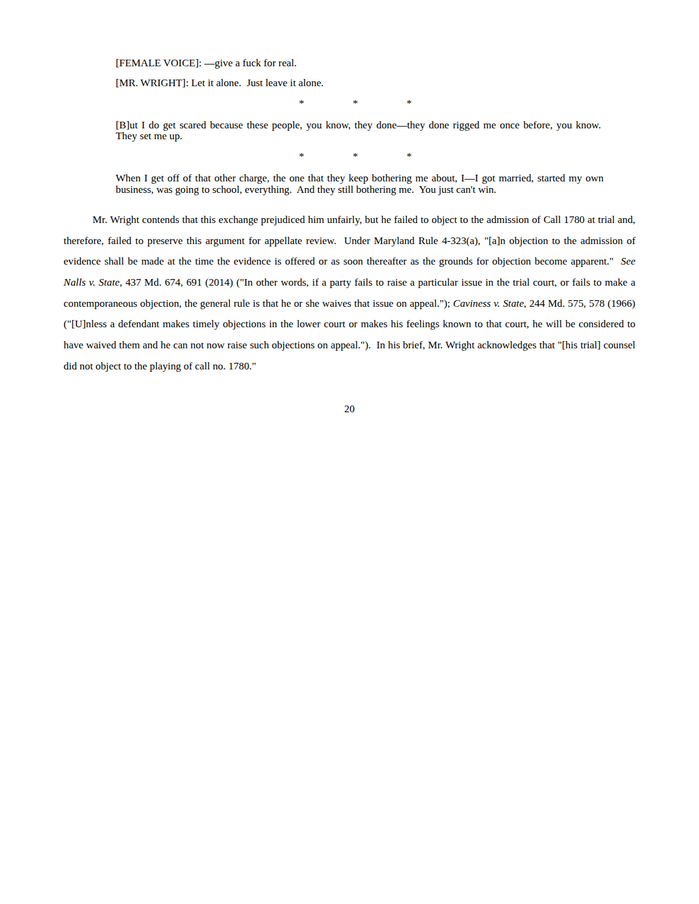[FEMALE VOICE]: —give a fuck for real.
[MR. WRIGHT]: Let it alone. Just leave it alone.
* * *
[B]ut I do get scared because these people, you know, they done—they done rigged me once before, you know. They set me up.
* * *
When I get off of that other charge, the one that they keep bothering me about, I—I got married, started my own business, was going to school, everything. And they still bothering me. You just can't win.
Mr. Wright contends that this exchange prejudiced him unfairly, but he failed to object to the admission of Call 1780 at trial and, therefore, failed to preserve this argument for appellate review. Under Maryland Rule 4-323(a), "[a]n objection to the admission of evidence shall be made at the time the evidence is offered or as soon thereafter as the grounds for objection become apparent." See Nalls v. State, 437 Md. 674, 691 (2014) ("In other words, if a party fails to raise a particular issue in the trial court, or fails to make a contemporaneous objection, the general rule is that he or she waives that issue on appeal."); Caviness v. State, 244 Md. 575, 578 (1966) ("[U]nless a defendant makes timely objections in the lower court or makes his feelings known to that court, he will be considered to have waived them and he can not now raise such objections on appeal."). In his brief, Mr. Wright acknowledges that "[his trial] counsel did not object to the playing of call no. 1780."
20